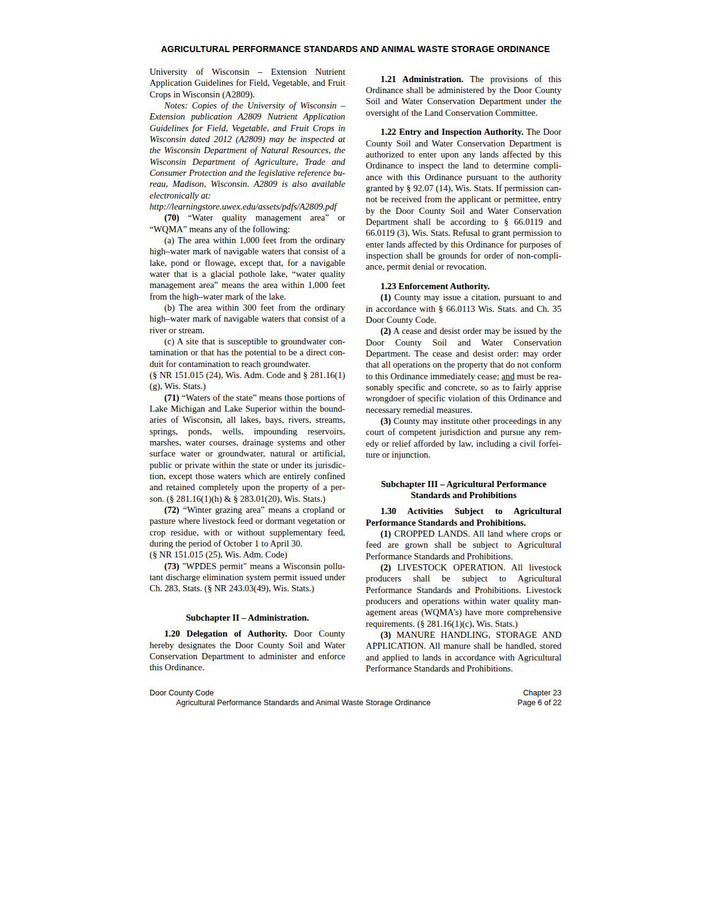AGRICULTURAL PERFORMANCE STANDARDS AND ANIMAL WASTE STORAGE ORDINANCE
University of Wisconsin – Extension Nutrient Application Guidelines for Field, Vegetable, and Fruit Crops in Wisconsin (A2809).
Notes: Copies of the University of Wisconsin – Extension publication A2809 Nutrient Application Guidelines for Field, Vegetable, and Fruit Crops in Wisconsin dated 2012 (A2809) may be inspected at the Wisconsin Department of Natural Resources, the Wisconsin Department of Agriculture, Trade and Consumer Protection and the legislative reference bureau, Madison, Wisconsin. A2809 is also available electronically at:
http://learningstore.uwex.edu/assets/pdfs/A2809.pdf
(70) “Water quality management area” or “WQMA” means any of the following:
(a) The area within 1,000 feet from the ordinary high–water mark of navigable waters that consist of a lake, pond or flowage, except that, for a navigable water that is a glacial pothole lake, “water quality management area” means the area within 1,000 feet from the high–water mark of the lake.
(b) The area within 300 feet from the ordinary high–water mark of navigable waters that consist of a river or stream.
(c) A site that is susceptible to groundwater contamination or that has the potential to be a direct conduit for contamination to reach groundwater.
(§ NR 151.015 (24), Wis. Adm. Code and § 281.16(1)(g), Wis. Stats.)
(71) “Waters of the state” means those portions of Lake Michigan and Lake Superior within the boundaries of Wisconsin, all lakes, bays, rivers, streams, springs, ponds, wells, impounding reservoirs, marshes, water courses, drainage systems and other surface water or groundwater, natural or artificial, public or private within the state or under its jurisdiction, except those waters which are entirely confined and retained completely upon the property of a person. (§ 281.16(1)(h) & § 283.01(20), Wis. Stats.)
(72) “Winter grazing area” means a cropland or pasture where livestock feed or dormant vegetation or crop residue, with or without supplementary feed, during the period of October 1 to April 30.
(§ NR 151.015 (25), Wis. Adm. Code)
(73) "WPDES permit" means a Wisconsin pollutant discharge elimination system permit issued under Ch. 283, Stats. (§ NR 243.03(49), Wis. Stats.)
Subchapter II – Administration.
1.20 Delegation of Authority. Door County hereby designates the Door County Soil and Water Conservation Department to administer and enforce this Ordinance.
1.21 Administration. The provisions of this Ordinance shall be administered by the Door County Soil and Water Conservation Department under the oversight of the Land Conservation Committee.
1.22 Entry and Inspection Authority. The Door County Soil and Water Conservation Department is authorized to enter upon any lands affected by this Ordinance to inspect the land to determine compliance with this Ordinance pursuant to the authority granted by § 92.07 (14), Wis. Stats. If permission cannot be received from the applicant or permittee, entry by the Door County Soil and Water Conservation Department shall be according to § 66.0119 and 66.0119 (3), Wis. Stats. Refusal to grant permission to enter lands affected by this Ordinance for purposes of inspection shall be grounds for order of non-compliance, permit denial or revocation.
1.23 Enforcement Authority.
(1) County may issue a citation, pursuant to and in accordance with § 66.0113 Wis. Stats. and Ch. 35 Door County Code.
(2) A cease and desist order may be issued by the Door County Soil and Water Conservation Department. The cease and desist order: may order that all operations on the property that do not conform to this Ordinance immediately cease; and must be reasonably specific and concrete, so as to fairly apprise wrongdoer of specific violation of this Ordinance and necessary remedial measures.
(3) County may institute other proceedings in any court of competent jurisdiction and pursue any remedy or relief afforded by law, including a civil forfeiture or injunction.
Subchapter III – Agricultural Performance Standards and Prohibitions
1.30 Activities Subject to Agricultural Performance Standards and Prohibitions.
(1) CROPPED LANDS. All land where crops or feed are grown shall be subject to Agricultural Performance Standards and Prohibitions.
(2) LIVESTOCK OPERATION. All livestock producers shall be subject to Agricultural Performance Standards and Prohibitions. Livestock producers and operations within water quality management areas (WQMA’s) have more comprehensive requirements. (§ 281.16(1)(c), Wis. Stats.)
(3) MANURE HANDLING, STORAGE AND APPLICATION. All manure shall be handled, stored and applied to lands in accordance with Agricultural Performance Standards and Prohibitions.
Door County Code
Chapter 23
Agricultural Performance Standards and Animal Waste Storage Ordinance
Page 6 of 22